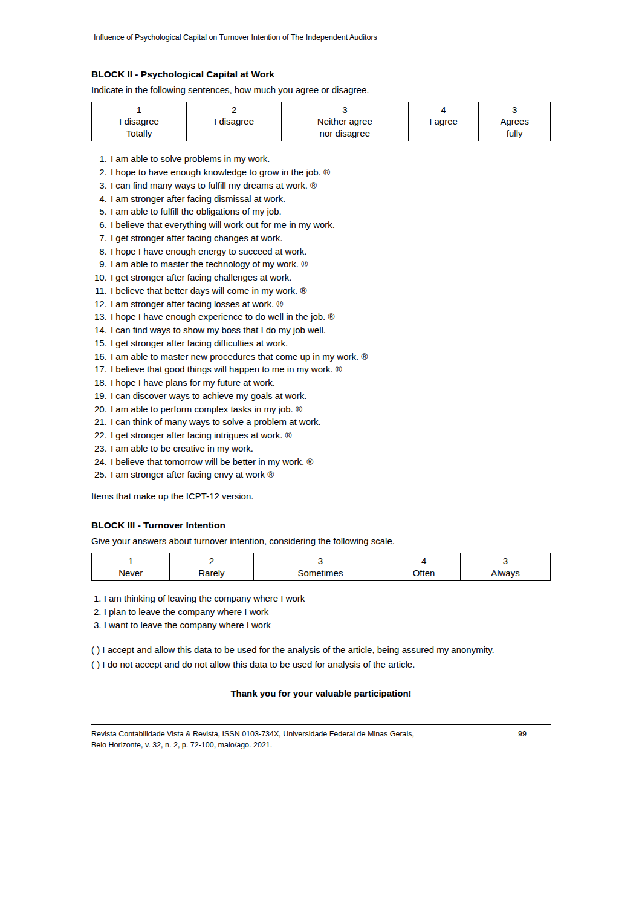Influence of Psychological Capital on Turnover Intention of The Independent Auditors
BLOCK II - Psychological Capital at Work
Indicate in the following sentences, how much you agree or disagree.
| 1 | 2 | 3 | 4 | 3 |
| I disagree Totally | I disagree | Neither agree nor disagree | I agree | Agrees fully |
I am able to solve problems in my work.
I hope to have enough knowledge to grow in the job. ®
I can find many ways to fulfill my dreams at work. ®
I am stronger after facing dismissal at work.
I am able to fulfill the obligations of my job.
I believe that everything will work out for me in my work.
I get stronger after facing changes at work.
I hope I have enough energy to succeed at work.
I am able to master the technology of my work. ®
I get stronger after facing challenges at work.
I believe that better days will come in my work. ®
I am stronger after facing losses at work. ®
I hope I have enough experience to do well in the job. ®
I can find ways to show my boss that I do my job well.
I get stronger after facing difficulties at work.
I am able to master new procedures that come up in my work. ®
I believe that good things will happen to me in my work. ®
I hope I have plans for my future at work.
I can discover ways to achieve my goals at work.
I am able to perform complex tasks in my job. ®
I can think of many ways to solve a problem at work.
I get stronger after facing intrigues at work. ®
I am able to be creative in my work.
I believe that tomorrow will be better in my work. ®
I am stronger after facing envy at work ®
Items that make up the ICPT-12 version.
BLOCK III - Turnover Intention
Give your answers about turnover intention, considering the following scale.
| 1 | 2 | 3 | 4 | 3 |
| Never | Rarely | Sometimes | Often | Always |
1. I am thinking of leaving the company where I work
2. I plan to leave the company where I work
3. I want to leave the company where I work
( ) I accept and allow this data to be used for the analysis of the article, being assured my anonymity.
( ) I do not accept and do not allow this data to be used for analysis of the article.
Thank you for your valuable participation!
99
Revista Contabilidade Vista & Revista, ISSN 0103-734X, Universidade Federal de Minas Gerais,
Belo Horizonte, v. 32, n. 2, p. 72-100, maio/ago. 2021.